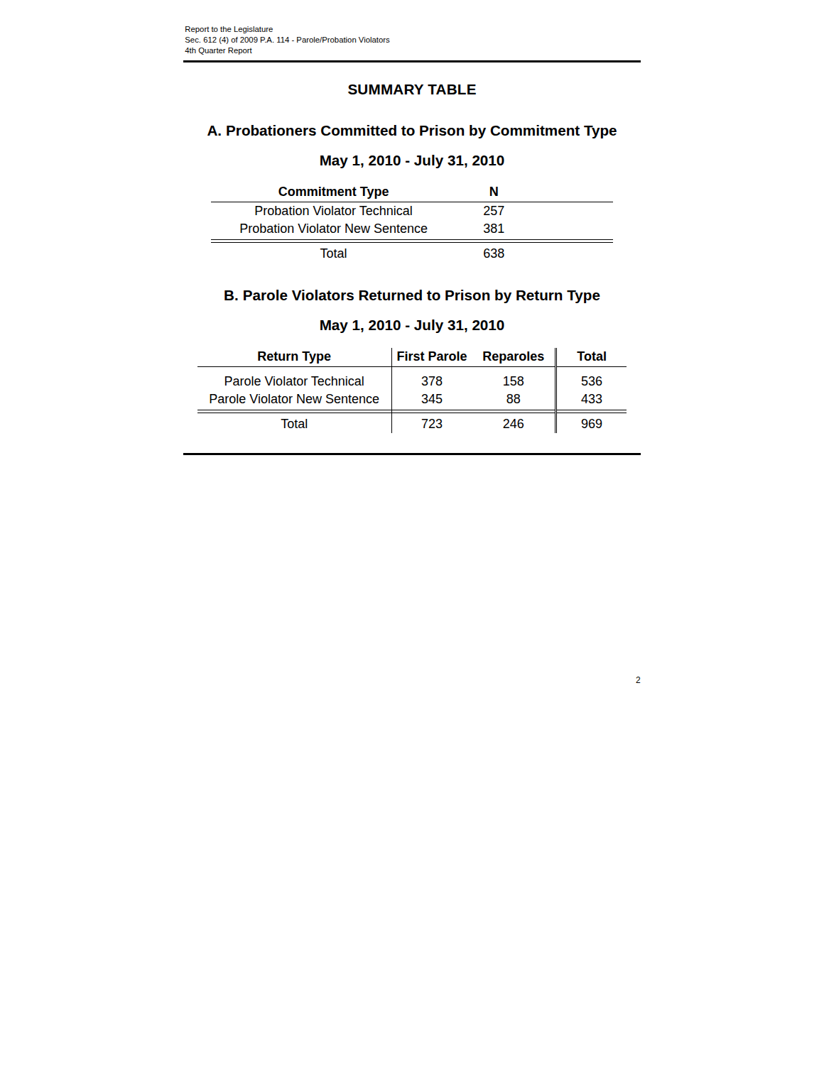Report to the Legislature
Sec. 612 (4) of 2009 P.A. 114 - Parole/Probation Violators
4th Quarter Report
SUMMARY TABLE
A. Probationers Committed to Prison by Commitment Type
May 1, 2010 - July 31, 2010
| Commitment Type | N | |
| --- | --- | --- |
| Probation Violator Technical | 257 | |
| Probation Violator New Sentence | 381 | |
| Total | 638 | |
B. Parole Violators Returned to Prison by Return Type
May 1, 2010 - July 31, 2010
| Return Type | First Parole | Reparoles | Total |
| --- | --- | --- | --- |
| Parole Violator Technical | 378 | 158 | 536 |
| Parole Violator New Sentence | 345 | 88 | 433 |
| Total | 723 | 246 | 969 |
2